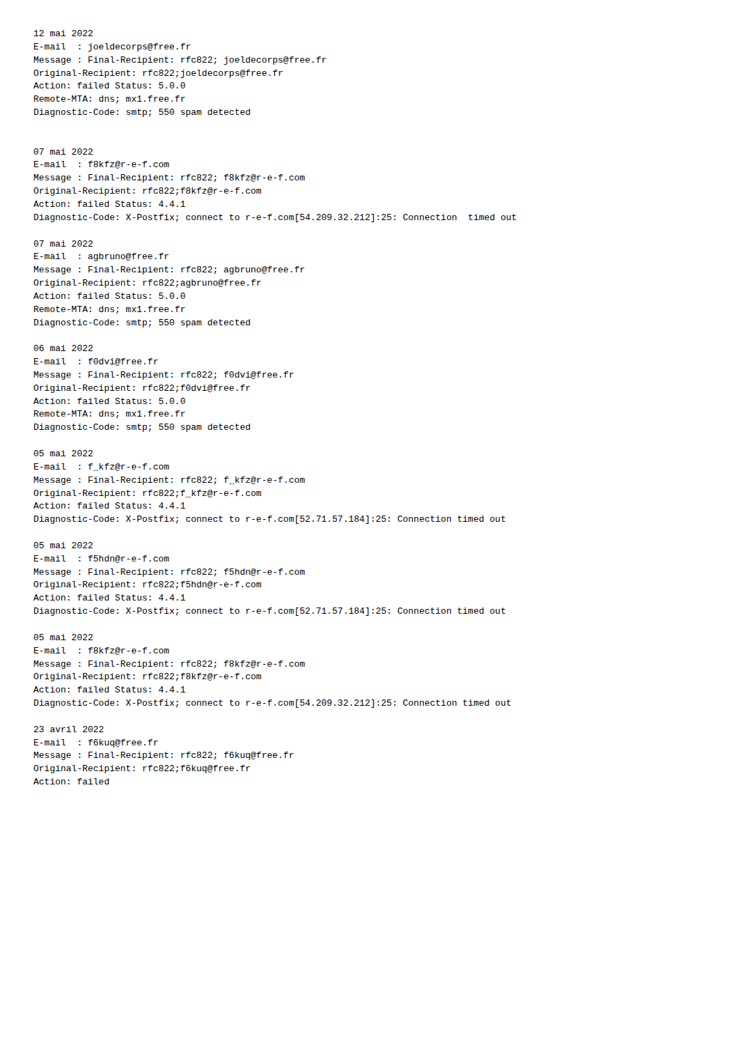12 mai 2022 E-mail : joeldecorps@free.fr Message : Final-Recipient: rfc822; joeldecorps@free.fr Original-Recipient: rfc822;joeldecorps@free.fr Action: failed Status: 5.0.0 Remote-MTA: dns; mx1.free.fr Diagnostic-Code: smtp; 550 spam detected
07 mai 2022 E-mail : f8kfz@r-e-f.com Message : Final-Recipient: rfc822; f8kfz@r-e-f.com Original-Recipient: rfc822;f8kfz@r-e-f.com Action: failed Status: 4.4.1 Diagnostic-Code: X-Postfix; connect to r-e-f.com[54.209.32.212]:25: Connection timed out
07 mai 2022 E-mail : agbruno@free.fr Message : Final-Recipient: rfc822; agbruno@free.fr Original-Recipient: rfc822;agbruno@free.fr Action: failed Status: 5.0.0 Remote-MTA: dns; mx1.free.fr Diagnostic-Code: smtp; 550 spam detected
06 mai 2022 E-mail : f0dvi@free.fr Message : Final-Recipient: rfc822; f0dvi@free.fr Original-Recipient: rfc822;f0dvi@free.fr Action: failed Status: 5.0.0 Remote-MTA: dns; mx1.free.fr Diagnostic-Code: smtp; 550 spam detected
05 mai 2022 E-mail : f_kfz@r-e-f.com Message : Final-Recipient: rfc822; f_kfz@r-e-f.com Original-Recipient: rfc822;f_kfz@r-e-f.com Action: failed Status: 4.4.1 Diagnostic-Code: X-Postfix; connect to r-e-f.com[52.71.57.184]:25: Connection timed out
05 mai 2022 E-mail : f5hdn@r-e-f.com Message : Final-Recipient: rfc822; f5hdn@r-e-f.com Original-Recipient: rfc822;f5hdn@r-e-f.com Action: failed Status: 4.4.1 Diagnostic-Code: X-Postfix; connect to r-e-f.com[52.71.57.184]:25: Connection timed out
05 mai 2022 E-mail : f8kfz@r-e-f.com Message : Final-Recipient: rfc822; f8kfz@r-e-f.com Original-Recipient: rfc822;f8kfz@r-e-f.com Action: failed Status: 4.4.1 Diagnostic-Code: X-Postfix; connect to r-e-f.com[54.209.32.212]:25: Connection timed out
23 avril 2022 E-mail : f6kuq@free.fr Message : Final-Recipient: rfc822; f6kuq@free.fr Original-Recipient: rfc822;f6kuq@free.fr Action: failed